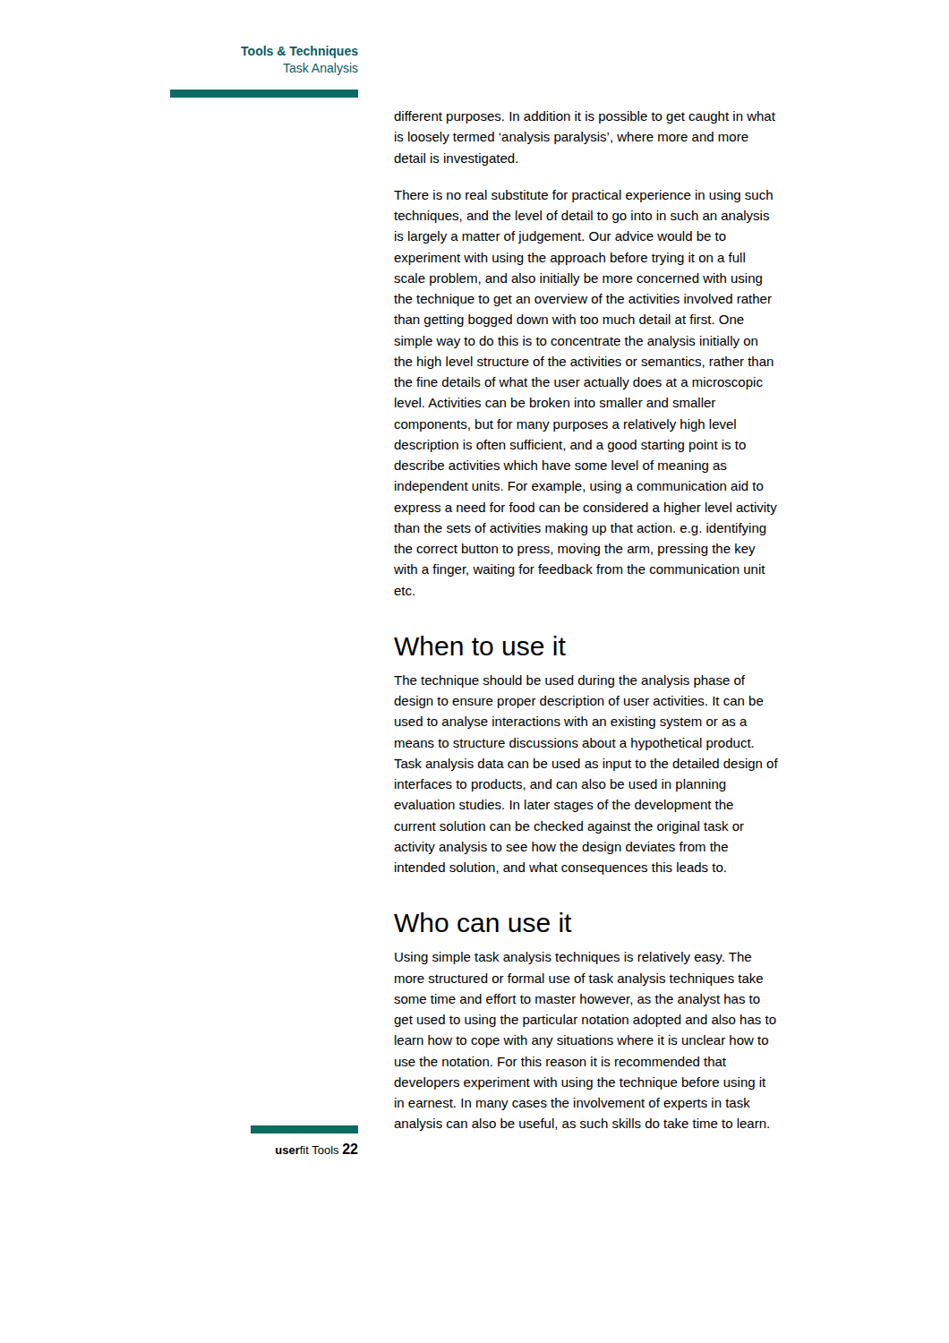Tools & Techniques
Task Analysis
different purposes. In addition it is possible to get caught in what is loosely termed ‘analysis paralysis’, where more and more detail is investigated.
There is no real substitute for practical experience in using such techniques, and the level of detail to go into in such an analysis is largely a matter of judgement. Our advice would be to experiment with using the approach before trying it on a full scale problem, and also initially be more concerned with using the technique to get an overview of the activities involved rather than getting bogged down with too much detail at first. One simple way to do this is to concentrate the analysis initially on the high level structure of the activities or semantics, rather than the fine details of what the user actually does at a microscopic level. Activities can be broken into smaller and smaller components, but for many purposes a relatively high level description is often sufficient, and a good starting point is to describe activities which have some level of meaning as independent units. For example, using a communication aid to express a need for food can be considered a higher level activity than the sets of activities making up that action. e.g. identifying the correct button to press, moving the arm, pressing the key with a finger, waiting for feedback from the communication unit etc.
When to use it
The technique should be used during the analysis phase of design to ensure proper description of user activities. It can be used to analyse interactions with an existing system or as a means to structure discussions about a hypothetical product. Task analysis data can be used as input to the detailed design of interfaces to products, and can also be used in planning evaluation studies. In later stages of the development the current solution can be checked against the original task or activity analysis to see how the design deviates from the intended solution, and what consequences this leads to.
Who can use it
Using simple task analysis techniques is relatively easy. The more structured or formal use of task analysis techniques take some time and effort to master however, as the analyst has to get used to using the particular notation adopted and also has to learn how to cope with any situations where it is unclear how to use the notation. For this reason it is recommended that developers experiment with using the technique before using it in earnest. In many cases the involvement of experts in task analysis can also be useful, as such skills do take time to learn.
userfit Tools 22